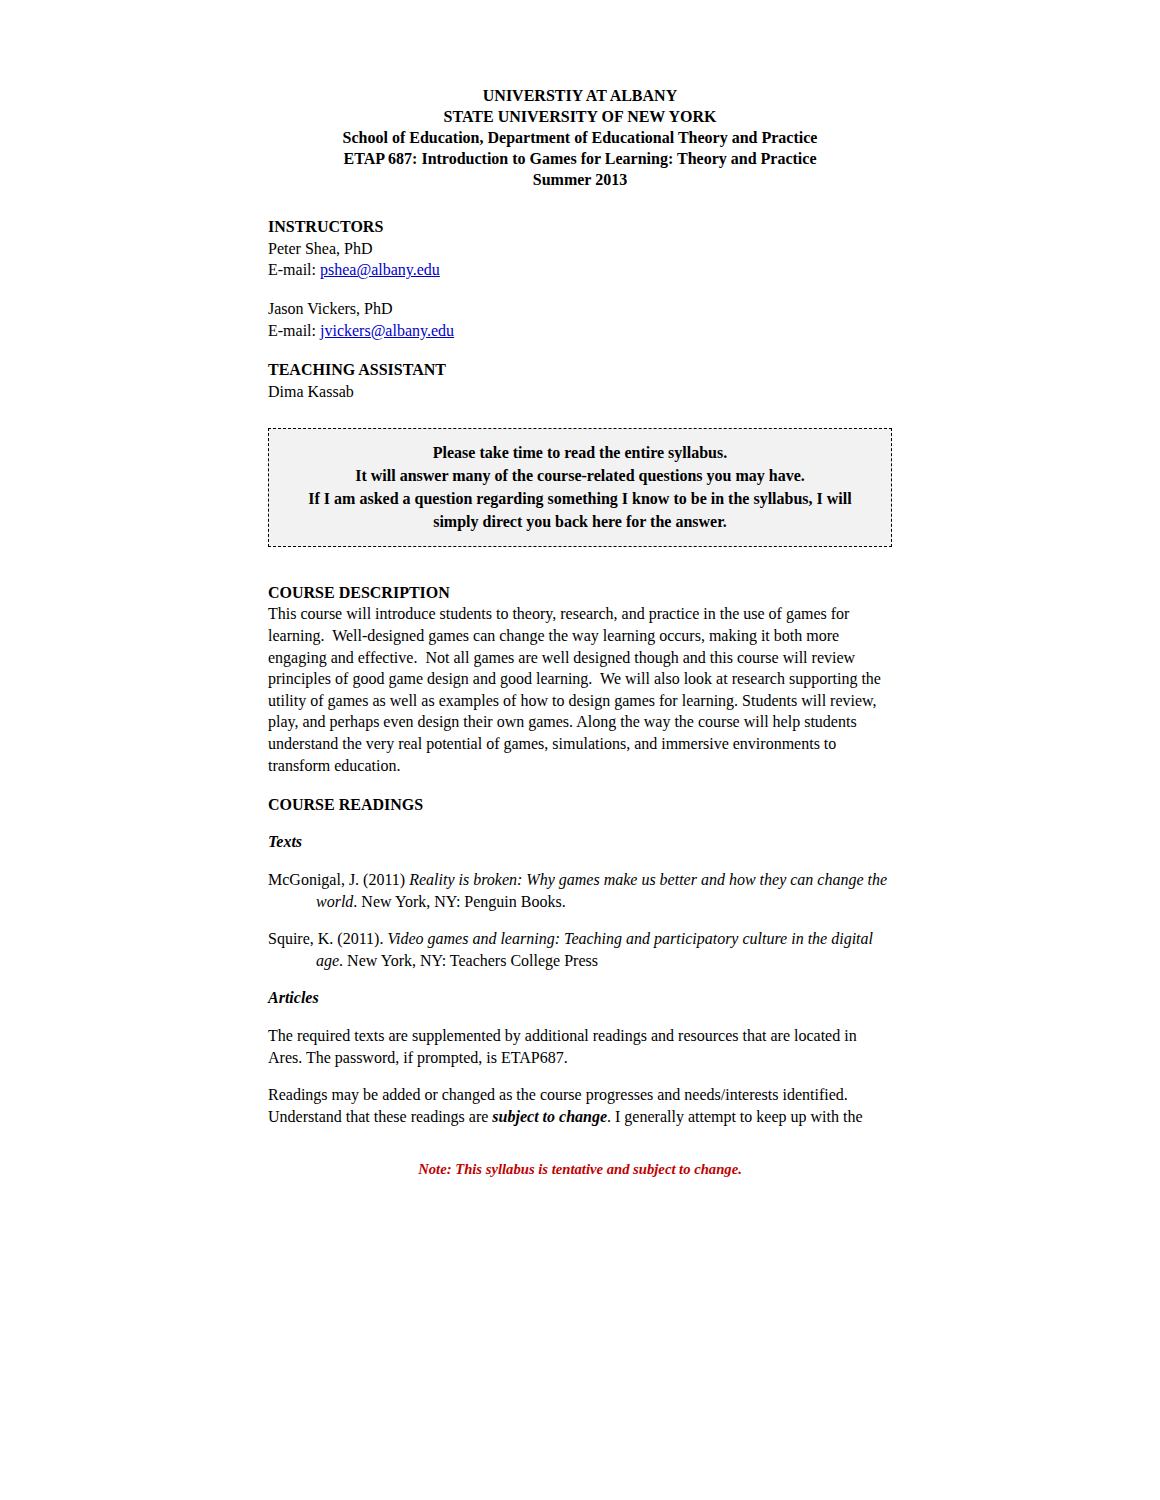UNIVERSTIY AT ALBANY
STATE UNIVERSITY OF NEW YORK
School of Education, Department of Educational Theory and Practice
ETAP 687: Introduction to Games for Learning: Theory and Practice
Summer 2013
INSTRUCTORS
Peter Shea, PhD
E-mail: pshea@albany.edu
Jason Vickers, PhD
E-mail: jvickers@albany.edu
TEACHING ASSISTANT
Dima Kassab
Please take time to read the entire syllabus.
It will answer many of the course-related questions you may have.
If I am asked a question regarding something I know to be in the syllabus, I will simply direct you back here for the answer.
COURSE DESCRIPTION
This course will introduce students to theory, research, and practice in the use of games for learning. Well-designed games can change the way learning occurs, making it both more engaging and effective. Not all games are well designed though and this course will review principles of good game design and good learning. We will also look at research supporting the utility of games as well as examples of how to design games for learning. Students will review, play, and perhaps even design their own games. Along the way the course will help students understand the very real potential of games, simulations, and immersive environments to transform education.
COURSE READINGS
Texts
McGonigal, J. (2011) Reality is broken: Why games make us better and how they can change the world. New York, NY: Penguin Books.
Squire, K. (2011). Video games and learning: Teaching and participatory culture in the digital age. New York, NY: Teachers College Press
Articles
The required texts are supplemented by additional readings and resources that are located in Ares. The password, if prompted, is ETAP687.
Readings may be added or changed as the course progresses and needs/interests identified. Understand that these readings are subject to change. I generally attempt to keep up with the
Note: This syllabus is tentative and subject to change.